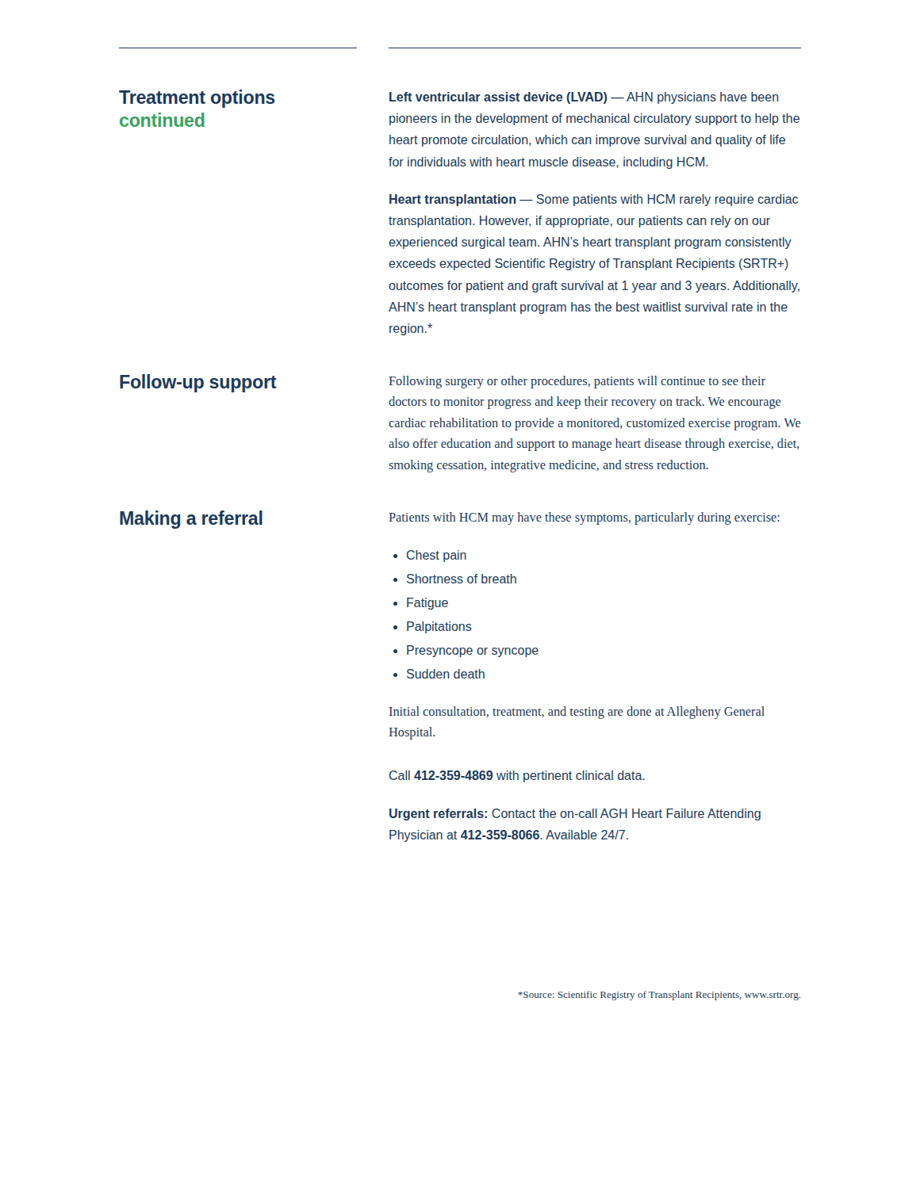Treatment optionscontinued
Left ventricular assist device (LVAD) — AHN physicians have been pioneers in the development of mechanical circulatory support to help the heart promote circulation, which can improve survival and quality of life for individuals with heart muscle disease, including HCM.
Heart transplantation — Some patients with HCM rarely require cardiac transplantation. However, if appropriate, our patients can rely on our experienced surgical team. AHN’s heart transplant program consistently exceeds expected Scientific Registry of Transplant Recipients (SRTR+) outcomes for patient and graft survival at 1 year and 3 years. Additionally, AHN’s heart transplant program has the best waitlist survival rate in the region.*
Follow-up support
Following surgery or other procedures, patients will continue to see their doctors to monitor progress and keep their recovery on track. We encourage cardiac rehabilitation to provide a monitored, customized exercise program. We also offer education and support to manage heart disease through exercise, diet, smoking cessation, integrative medicine, and stress reduction.
Making a referral
Patients with HCM may have these symptoms, particularly during exercise:
Chest pain
Shortness of breath
Fatigue
Palpitations
Presyncope or syncope
Sudden death
Initial consultation, treatment, and testing are done at Allegheny General Hospital.
Call 412-359-4869 with pertinent clinical data.
Urgent referrals: Contact the on-call AGH Heart Failure Attending Physician at 412-359-8066. Available 24/7.
*Source: Scientific Registry of Transplant Recipients, www.srtr.org.